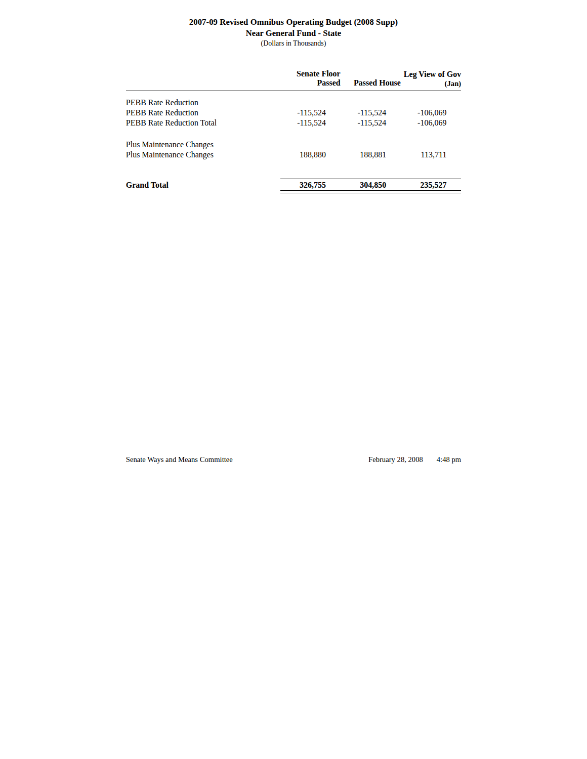2007-09 Revised Omnibus Operating Budget (2008 Supp)
Near General Fund - State
(Dollars in Thousands)
| | Senate Floor Passed | Passed House | Leg View of Gov (Jan) |
| --- | --- | --- | --- |
| PEBB Rate Reduction | | | |
| PEBB Rate Reduction | -115,524 | -115,524 | -106,069 |
| PEBB Rate Reduction Total | -115,524 | -115,524 | -106,069 |
| Plus Maintenance Changes | | | |
| Plus Maintenance Changes | 188,880 | 188,881 | 113,711 |
| Grand Total | 326,755 | 304,850 | 235,527 |
Senate Ways and Means Committee
February 28, 20084:48 pm